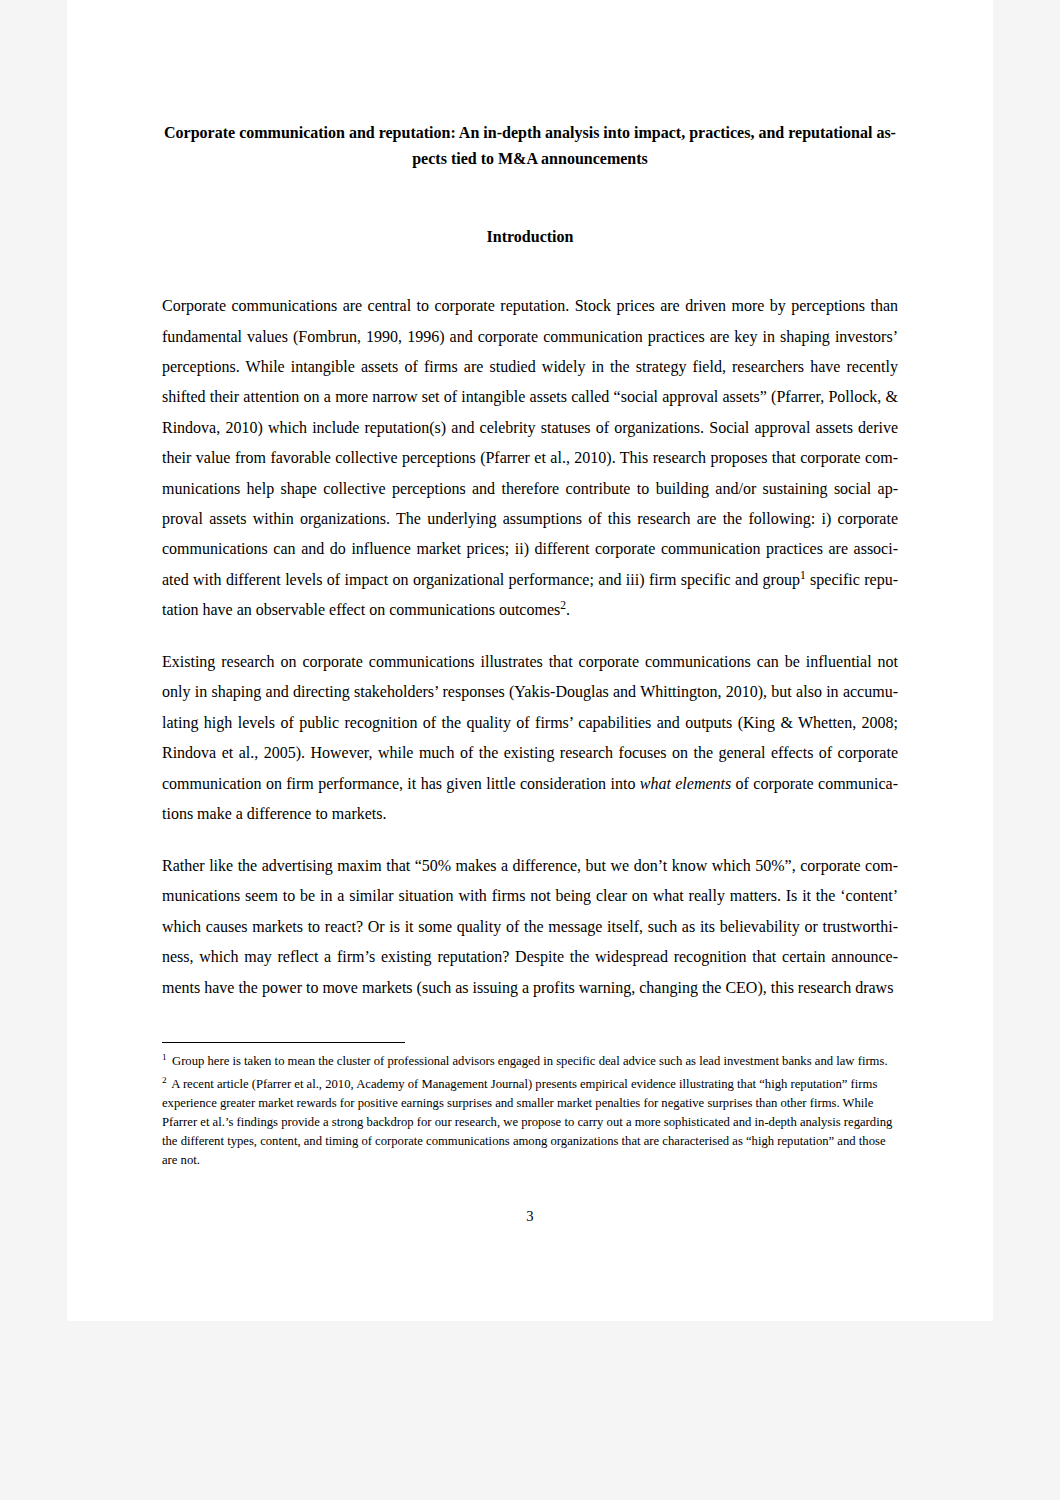Corporate communication and reputation: An in-depth analysis into impact, practices, and reputational aspects tied to M&A announcements
Introduction
Corporate communications are central to corporate reputation. Stock prices are driven more by perceptions than fundamental values (Fombrun, 1990, 1996) and corporate communication practices are key in shaping investors’ perceptions. While intangible assets of firms are studied widely in the strategy field, researchers have recently shifted their attention on a more narrow set of intangible assets called “social approval assets” (Pfarrer, Pollock, & Rindova, 2010) which include reputation(s) and celebrity statuses of organizations. Social approval assets derive their value from favorable collective perceptions (Pfarrer et al., 2010). This research proposes that corporate communications help shape collective perceptions and therefore contribute to building and/or sustaining social approval assets within organizations. The underlying assumptions of this research are the following: i) corporate communications can and do influence market prices; ii) different corporate communication practices are associated with different levels of impact on organizational performance; and iii) firm specific and group1 specific reputation have an observable effect on communications outcomes2.
Existing research on corporate communications illustrates that corporate communications can be influential not only in shaping and directing stakeholders’ responses (Yakis-Douglas and Whittington, 2010), but also in accumulating high levels of public recognition of the quality of firms’ capabilities and outputs (King & Whetten, 2008; Rindova et al., 2005). However, while much of the existing research focuses on the general effects of corporate communication on firm performance, it has given little consideration into what elements of corporate communications make a difference to markets.
Rather like the advertising maxim that “50% makes a difference, but we don’t know which 50%”, corporate communications seem to be in a similar situation with firms not being clear on what really matters. Is it the ‘content’ which causes markets to react? Or is it some quality of the message itself, such as its believability or trustworthiness, which may reflect a firm’s existing reputation? Despite the widespread recognition that certain announcements have the power to move markets (such as issuing a profits warning, changing the CEO), this research draws
1 Group here is taken to mean the cluster of professional advisors engaged in specific deal advice such as lead investment banks and law firms.
2 A recent article (Pfarrer et al., 2010, Academy of Management Journal) presents empirical evidence illustrating that “high reputation” firms experience greater market rewards for positive earnings surprises and smaller market penalties for negative surprises than other firms. While Pfarrer et al.’s findings provide a strong backdrop for our research, we propose to carry out a more sophisticated and in-depth analysis regarding the different types, content, and timing of corporate communications among organizations that are characterised as “high reputation” and those are not.
3